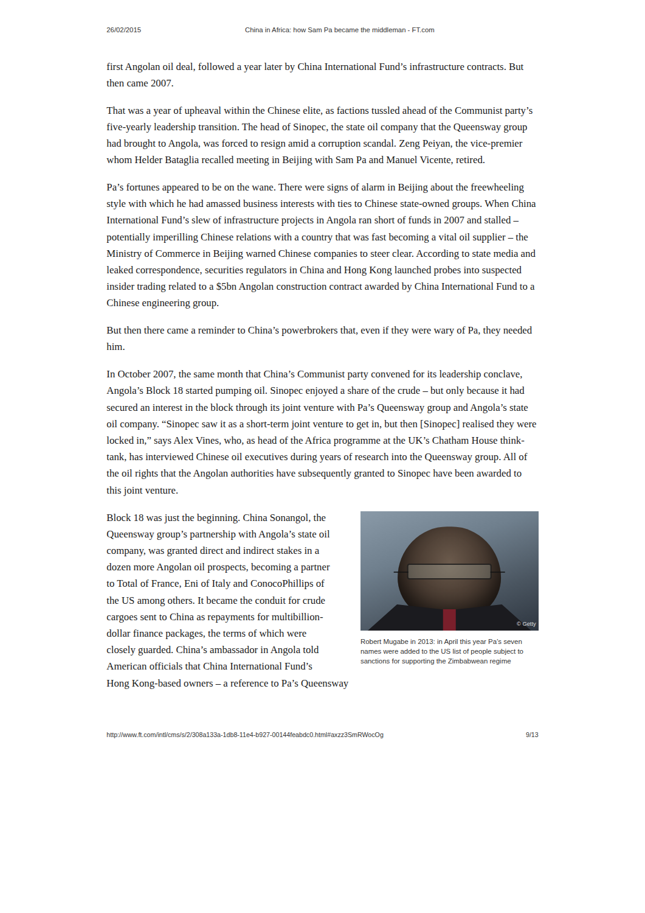26/02/2015 China in Africa: how Sam Pa became the middleman - FT.com
first Angolan oil deal, followed a year later by China International Fund’s infrastructure contracts. But then came 2007.
That was a year of upheaval within the Chinese elite, as factions tussled ahead of the Communist party’s five-yearly leadership transition. The head of Sinopec, the state oil company that the Queensway group had brought to Angola, was forced to resign amid a corruption scandal. Zeng Peiyan, the vice-premier whom Helder Bataglia recalled meeting in Beijing with Sam Pa and Manuel Vicente, retired.
Pa’s fortunes appeared to be on the wane. There were signs of alarm in Beijing about the freewheeling style with which he had amassed business interests with ties to Chinese state-owned groups. When China International Fund’s slew of infrastructure projects in Angola ran short of funds in 2007 and stalled – potentially imperilling Chinese relations with a country that was fast becoming a vital oil supplier – the Ministry of Commerce in Beijing warned Chinese companies to steer clear. According to state media and leaked correspondence, securities regulators in China and Hong Kong launched probes into suspected insider trading related to a $5bn Angolan construction contract awarded by China International Fund to a Chinese engineering group.
But then there came a reminder to China’s powerbrokers that, even if they were wary of Pa, they needed him.
In October 2007, the same month that China’s Communist party convened for its leadership conclave, Angola’s Block 18 started pumping oil. Sinopec enjoyed a share of the crude – but only because it had secured an interest in the block through its joint venture with Pa’s Queensway group and Angola’s state oil company. “Sinopec saw it as a short-term joint venture to get in, but then [Sinopec] realised they were locked in,” says Alex Vines, who, as head of the Africa programme at the UK’s Chatham House think-tank, has interviewed Chinese oil executives during years of research into the Queensway group. All of the oil rights that the Angolan authorities have subsequently granted to Sinopec have been awarded to this joint venture.
Robert Mugabe in 2013: in April this year Pa’s seven names were added to the US list of people subject to sanctions for supporting the Zimbabwean regime
Block 18 was just the beginning. China Sonangol, the Queensway group’s partnership with Angola’s state oil company, was granted direct and indirect stakes in a dozen more Angolan oil prospects, becoming a partner to Total of France, Eni of Italy and ConocoPhillips of the US among others. It became the conduit for crude cargoes sent to China as repayments for multibillion-dollar finance packages, the terms of which were closely guarded. China’s ambassador in Angola told American officials that China International Fund’s Hong Kong-based owners – a reference to Pa’s Queensway
http://www.ft.com/intl/cms/s/2/308a133a-1db8-11e4-b927-00144feabdc0.html#axzz3SmRWocOg 9/13